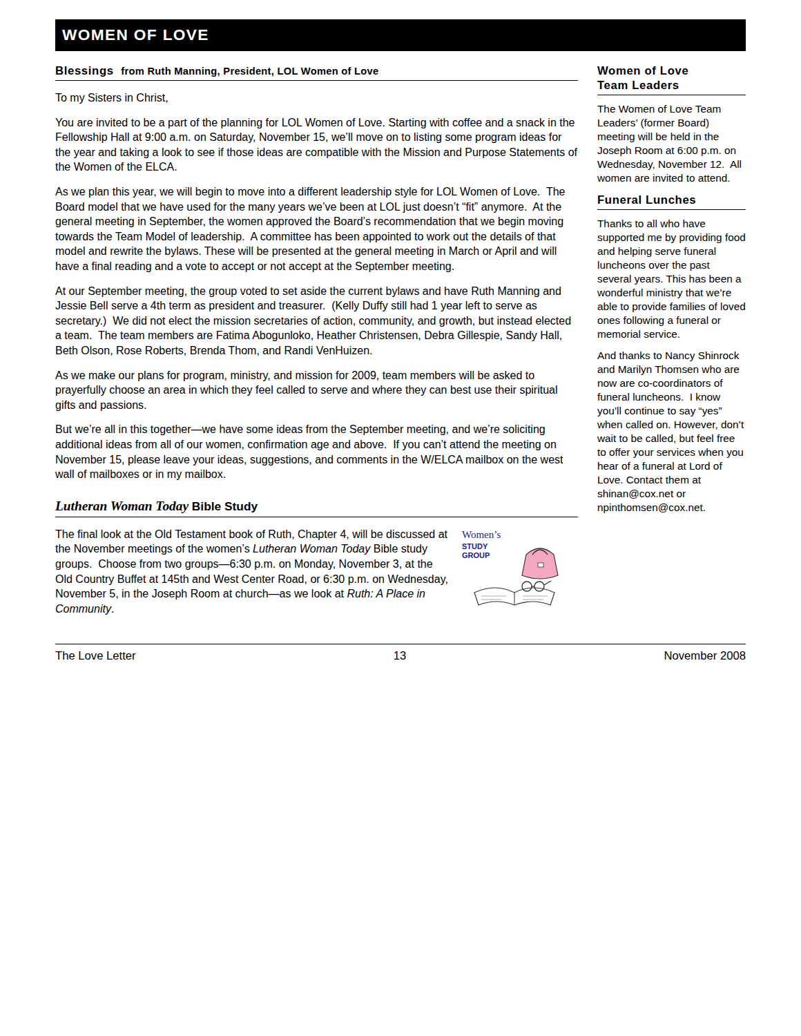WOMEN OF LOVE
Blessings from Ruth Manning, President, LOL Women of Love
To my Sisters in Christ,
You are invited to be a part of the planning for LOL Women of Love. Starting with coffee and a snack in the Fellowship Hall at 9:00 a.m. on Saturday, November 15, we’ll move on to listing some program ideas for the year and taking a look to see if those ideas are compatible with the Mission and Purpose Statements of the Women of the ELCA.
As we plan this year, we will begin to move into a different leadership style for LOL Women of Love. The Board model that we have used for the many years we’ve been at LOL just doesn’t “fit” anymore. At the general meeting in September, the women approved the Board’s recommendation that we begin moving towards the Team Model of leadership. A committee has been appointed to work out the details of that model and rewrite the bylaws. These will be presented at the general meeting in March or April and will have a final reading and a vote to accept or not accept at the September meeting.
At our September meeting, the group voted to set aside the current bylaws and have Ruth Manning and Jessie Bell serve a 4th term as president and treasurer. (Kelly Duffy still had 1 year left to serve as secretary.) We did not elect the mission secretaries of action, community, and growth, but instead elected a team. The team members are Fatima Abogunloko, Heather Christensen, Debra Gillespie, Sandy Hall, Beth Olson, Rose Roberts, Brenda Thom, and Randi VenHuizen.
As we make our plans for program, ministry, and mission for 2009, team members will be asked to prayerfully choose an area in which they feel called to serve and where they can best use their spiritual gifts and passions.
But we’re all in this together—we have some ideas from the September meeting, and we’re soliciting additional ideas from all of our women, confirmation age and above. If you can’t attend the meeting on November 15, please leave your ideas, suggestions, and comments in the W/ELCA mailbox on the west wall of mailboxes or in my mailbox.
Lutheran Woman Today Bible Study
Women’s STUDY GROUP
The final look at the Old Testament book of Ruth, Chapter 4, will be discussed at the November meetings of the women’s Lutheran Woman Today Bible study groups. Choose from two groups—6:30 p.m. on Monday, November 3, at the Old Country Buffet at 145th and West Center Road, or 6:30 p.m. on Wednesday, November 5, in the Joseph Room at church—as we look at Ruth: A Place in Community.
Women of Love
Team Leaders
The Women of Love Team Leaders’ (former Board) meeting will be held in the Joseph Room at 6:00 p.m. on Wednesday, November 12. All women are invited to attend.
Funeral Lunches
Thanks to all who have supported me by providing food and helping serve funeral luncheons over the past several years. This has been a wonderful ministry that we’re able to provide families of loved ones following a funeral or memorial service.
And thanks to Nancy Shinrock and Marilyn Thomsen who are now are co-coordinators of funeral luncheons. I know you’ll continue to say “yes” when called on. However, don’t wait to be called, but feel free to offer your services when you hear of a funeral at Lord of Love. Contact them at shinan@cox.net or npinthomsen@cox.net.
The Love Letter
13
November 2008